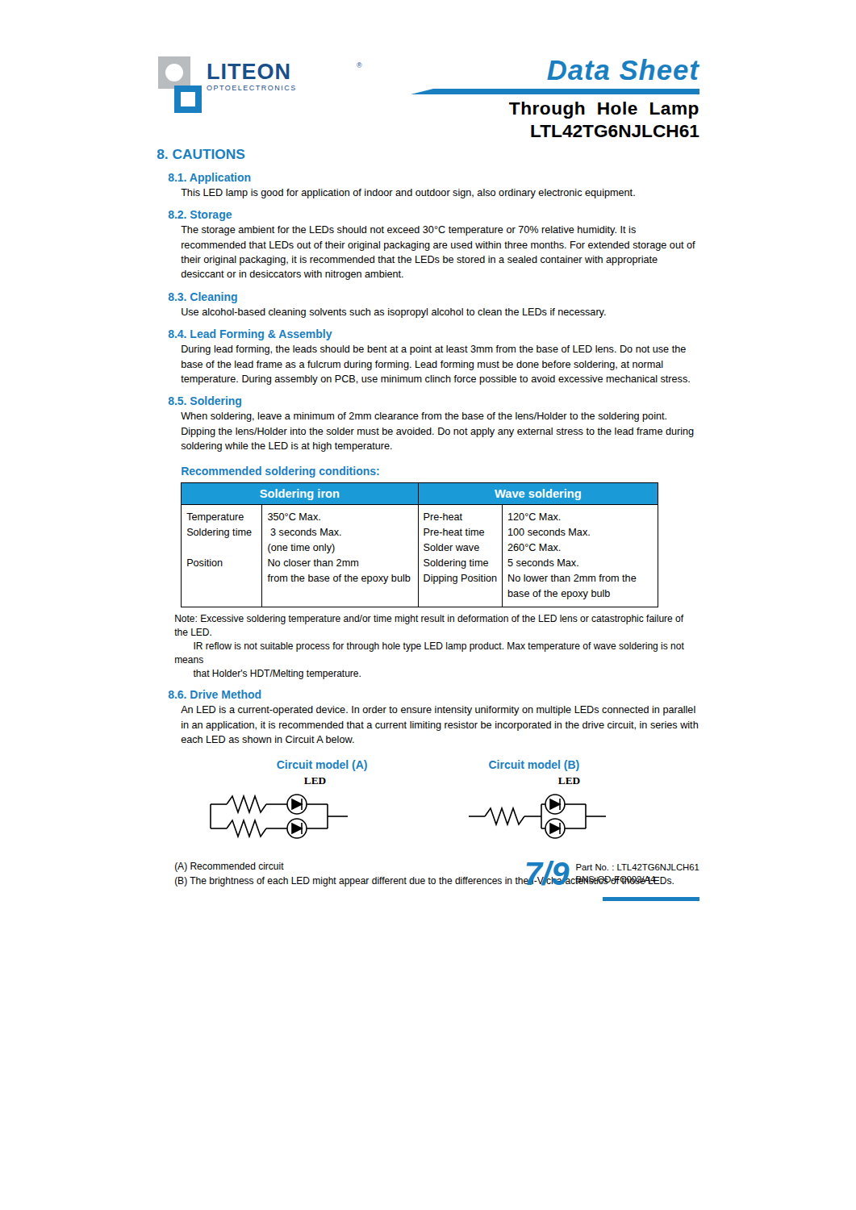LITEON ® OPTOELECTRONICS
Data Sheet
Through Hole Lamp
LTL42TG6NJLCH61
8. CAUTIONS
8.1. Application
This LED lamp is good for application of indoor and outdoor sign, also ordinary electronic equipment.
8.2. Storage
The storage ambient for the LEDs should not exceed 30°C temperature or 70% relative humidity. It is recommended that LEDs out of their original packaging are used within three months. For extended storage out of their original packaging, it is recommended that the LEDs be stored in a sealed container with appropriate desiccant or in desiccators with nitrogen ambient.
8.3. Cleaning
Use alcohol-based cleaning solvents such as isopropyl alcohol to clean the LEDs if necessary.
8.4. Lead Forming & Assembly
During lead forming, the leads should be bent at a point at least 3mm from the base of LED lens. Do not use the base of the lead frame as a fulcrum during forming. Lead forming must be done before soldering, at normal temperature. During assembly on PCB, use minimum clinch force possible to avoid excessive mechanical stress.
8.5. Soldering
When soldering, leave a minimum of 2mm clearance from the base of the lens/Holder to the soldering point. Dipping the lens/Holder into the solder must be avoided. Do not apply any external stress to the lead frame during soldering while the LED is at high temperature.
Recommended soldering conditions:
| Soldering iron | Wave soldering |
| --- | --- |
| Temperature Soldering time Position | 350°C Max. 3 seconds Max. (one time only) No closer than 2mm from the base of the epoxy bulb | Pre-heat Pre-heat time Solder wave Soldering time Dipping Position | 120°C Max. 100 seconds Max. 260°C Max. 5 seconds Max. No lower than 2mm from the base of the epoxy bulb |
Note: Excessive soldering temperature and/or time might result in deformation of the LED lens or catastrophic failure of the LED.
IR reflow is not suitable process for through hole type LED lamp product. Max temperature of wave soldering is not means
that Holder's HDT/Melting temperature.
8.6. Drive Method
An LED is a current-operated device. In order to ensure intensity uniformity on multiple LEDs connected in parallel in an application, it is recommended that a current limiting resistor be incorporated in the drive circuit, in series with each LED as shown in Circuit A below.
Circuit model (A)
Circuit model (B)
LED
LED
(A) Recommended circuit
(B) The brightness of each LED might appear different due to the differences in the I-V characteristics of those LEDs.
7/9
Part No. : LTL42TG6NJLCH61
BNS-OD-FC002/A4